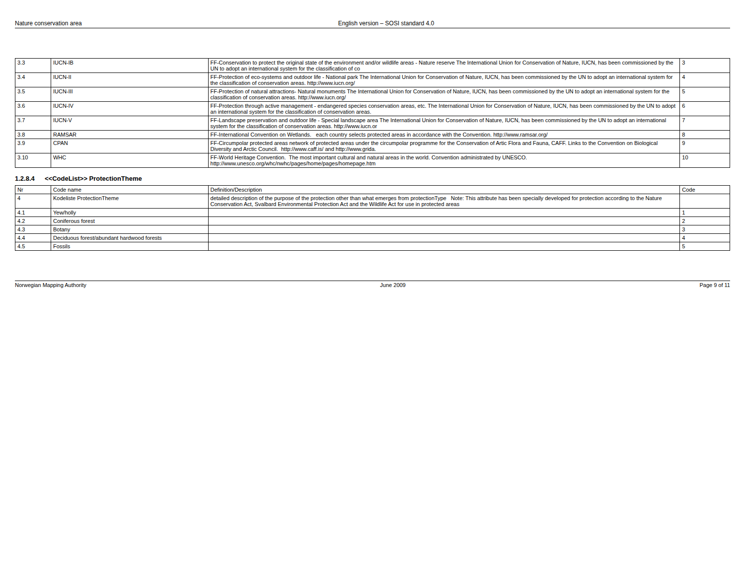Nature conservation area
English version – SOSI standard 4.0
| 3.3 | IUCN-IB | FF-Conservation to protect the original state of the environment and/or wildlife areas - Nature reserve The International Union for Conservation of Nature, IUCN, has been commissioned by the UN to adopt an international system for the classification of co | 3 |
| 3.4 | IUCN-II | FF-Protection of eco-systems and outdoor life - National park The International Union for Conservation of Nature, IUCN, has been commissioned by the UN to adopt an international system for the classification of conservation areas. http://www.iucn.org/ | 4 |
| 3.5 | IUCN-III | FF-Protection of natural attractions- Natural monuments The International Union for Conservation of Nature, IUCN, has been commissioned by the UN to adopt an international system for the classification of conservation areas. http://www.iucn.org/ | 5 |
| 3.6 | IUCN-IV | FF-Protection through active management - endangered species conservation areas, etc. The International Union for Conservation of Nature, IUCN, has been commissioned by the UN to adopt an international system for the classification of conservation areas. | 6 |
| 3.7 | IUCN-V | FF-Landscape preservation and outdoor life - Special landscape area The International Union for Conservation of Nature, IUCN, has been commissioned by the UN to adopt an international system for the classification of conservation areas. http://www.iucn.or | 7 |
| 3.8 | RAMSAR | FF-International Convention on Wetlands. each country selects protected areas in accordance with the Convention. http://www.ramsar.org/ | 8 |
| 3.9 | CPAN | FF-Circumpolar protected areas network of protected areas under the circumpolar programme for the Conservation of Artic Flora and Fauna, CAFF. Links to the Convention on Biological Diversity and Arctic Council. http://www.caff.is/ and http://www.grida. | 9 |
| 3.10 | WHC | FF-World Heritage Convention. The most important cultural and natural areas in the world. Convention administrated by UNESCO. http://www.unesco.org/whc/nwhc/pages/home/pages/homepage.htm | 10 |
1.2.8.4<<CodeList>> ProtectionTheme
| Nr | Code name | Definition/Description | Code |
| --- | --- | --- | --- |
| 4 | Kodeliste ProtectionTheme | detailed description of the purpose of the protection other than what emerges from protectionType Note: This attribute has been specially developed for protection according to the Nature Conservation Act, Svalbard Environmental Protection Act and the Wildlife Act for use in protected areas | |
| 4.1 | Yew/holly | | 1 |
| 4.2 | Coniferous forest | | 2 |
| 4.3 | Botany | | 3 |
| 4.4 | Deciduous forest/abundant hardwood forests | | 4 |
| 4.5 | Fossils | | 5 |
Norwegian Mapping Authority
June 2009
Page 9 of 11